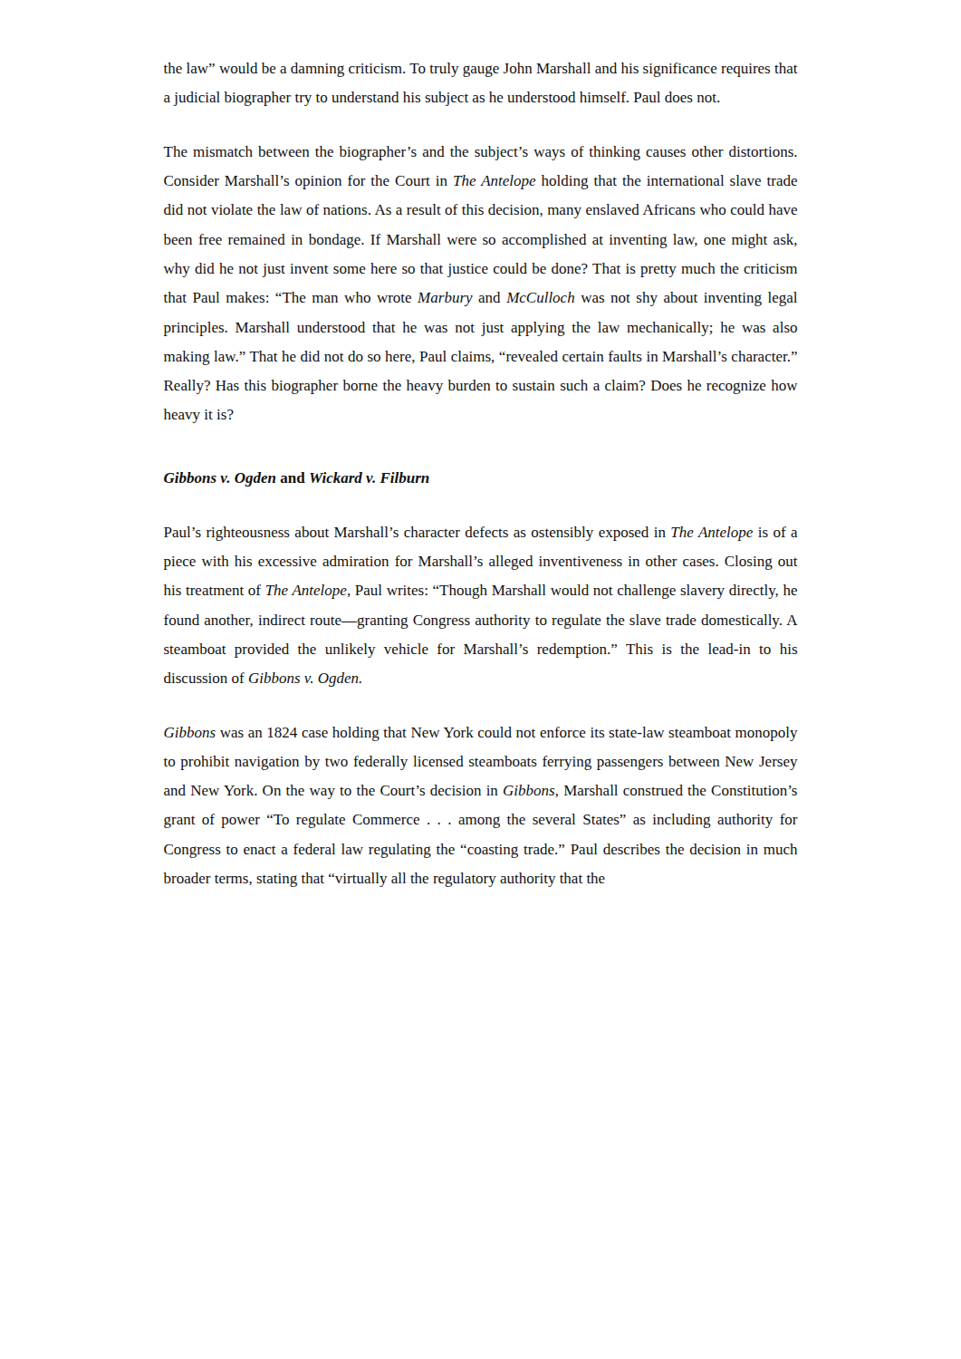the law” would be a damning criticism. To truly gauge John Marshall and his significance requires that a judicial biographer try to understand his subject as he understood himself. Paul does not.
The mismatch between the biographer’s and the subject’s ways of thinking causes other distortions. Consider Marshall’s opinion for the Court in The Antelope holding that the international slave trade did not violate the law of nations. As a result of this decision, many enslaved Africans who could have been free remained in bondage. If Marshall were so accomplished at inventing law, one might ask, why did he not just invent some here so that justice could be done? That is pretty much the criticism that Paul makes: “The man who wrote Marbury and McCulloch was not shy about inventing legal principles. Marshall understood that he was not just applying the law mechanically; he was also making law.” That he did not do so here, Paul claims, “revealed certain faults in Marshall’s character.” Really? Has this biographer borne the heavy burden to sustain such a claim? Does he recognize how heavy it is?
Gibbons v. Ogden and Wickard v. Filburn
Paul’s righteousness about Marshall’s character defects as ostensibly exposed in The Antelope is of a piece with his excessive admiration for Marshall’s alleged inventiveness in other cases. Closing out his treatment of The Antelope, Paul writes: “Though Marshall would not challenge slavery directly, he found another, indirect route—granting Congress authority to regulate the slave trade domestically. A steamboat provided the unlikely vehicle for Marshall’s redemption.” This is the lead-in to his discussion of Gibbons v. Ogden.
Gibbons was an 1824 case holding that New York could not enforce its state-law steamboat monopoly to prohibit navigation by two federally licensed steamboats ferrying passengers between New Jersey and New York. On the way to the Court’s decision in Gibbons, Marshall construed the Constitution’s grant of power “To regulate Commerce . . . among the several States” as including authority for Congress to enact a federal law regulating the “coasting trade.” Paul describes the decision in much broader terms, stating that “virtually all the regulatory authority that the